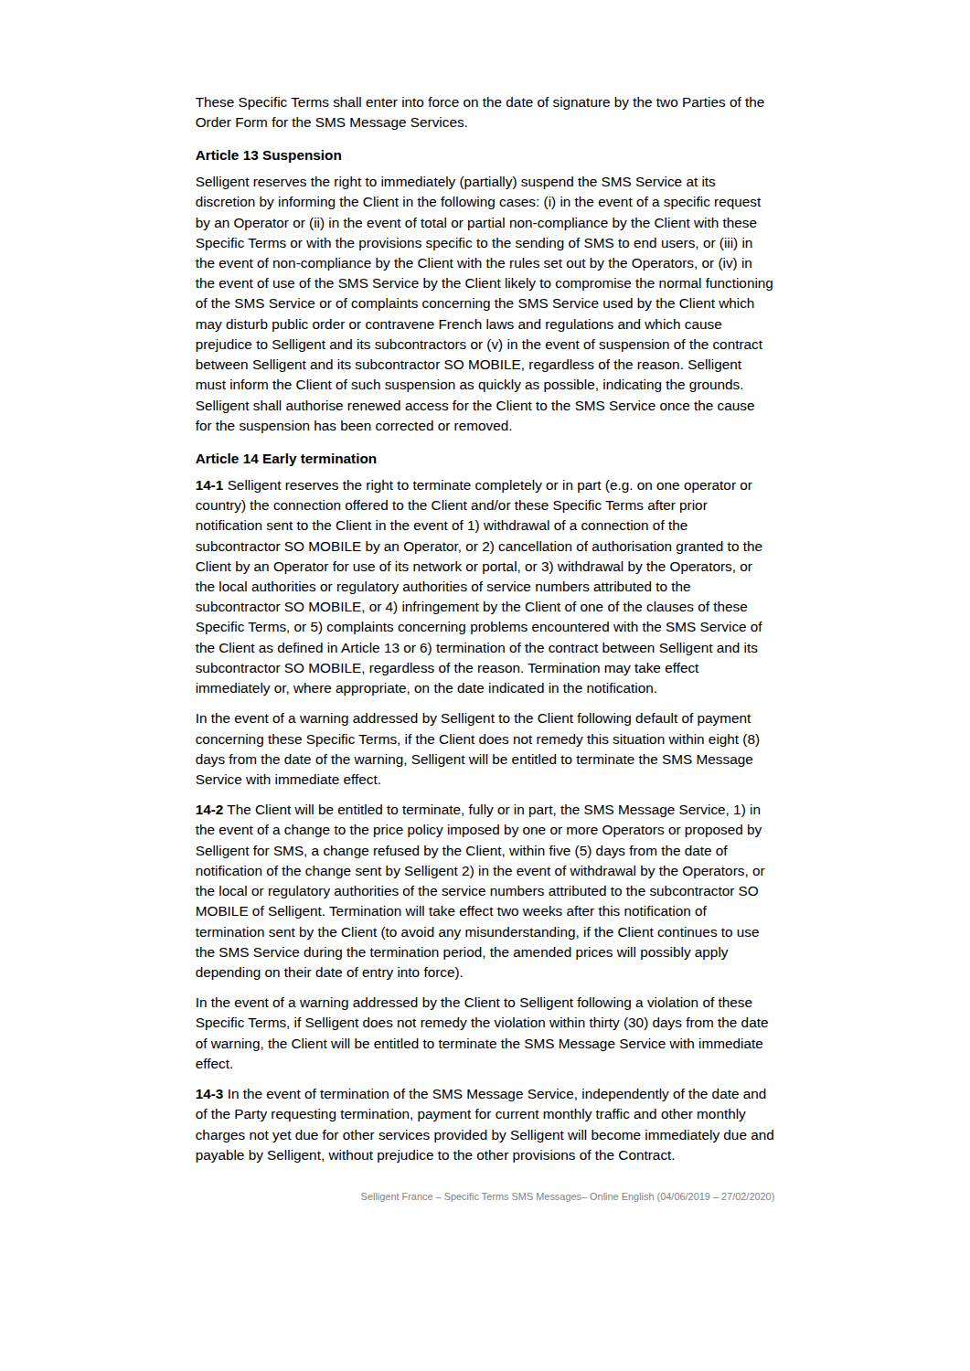These Specific Terms shall enter into force on the date of signature by the two Parties of the Order Form for the SMS Message Services.
Article 13 Suspension
Selligent reserves the right to immediately (partially) suspend the SMS Service at its discretion by informing the Client in the following cases: (i) in the event of a specific request by an Operator or (ii) in the event of total or partial non-compliance by the Client with these Specific Terms or with the provisions specific to the sending of SMS to end users, or (iii) in the event of non-compliance by the Client with the rules set out by the Operators, or (iv) in the event of use of the SMS Service by the Client likely to compromise the normal functioning of the SMS Service or of complaints concerning the SMS Service used by the Client which may disturb public order or contravene French laws and regulations and which cause prejudice to Selligent and its subcontractors or (v) in the event of suspension of the contract between Selligent and its subcontractor SO MOBILE, regardless of the reason. Selligent must inform the Client of such suspension as quickly as possible, indicating the grounds. Selligent shall authorise renewed access for the Client to the SMS Service once the cause for the suspension has been corrected or removed.
Article 14 Early termination
14-1 Selligent reserves the right to terminate completely or in part (e.g. on one operator or country) the connection offered to the Client and/or these Specific Terms after prior notification sent to the Client in the event of 1) withdrawal of a connection of the subcontractor SO MOBILE by an Operator, or 2) cancellation of authorisation granted to the Client by an Operator for use of its network or portal, or 3) withdrawal by the Operators, or the local authorities or regulatory authorities of service numbers attributed to the subcontractor SO MOBILE, or 4) infringement by the Client of one of the clauses of these Specific Terms, or 5) complaints concerning problems encountered with the SMS Service of the Client as defined in Article 13 or 6) termination of the contract between Selligent and its subcontractor SO MOBILE, regardless of the reason. Termination may take effect immediately or, where appropriate, on the date indicated in the notification.
In the event of a warning addressed by Selligent to the Client following default of payment concerning these Specific Terms, if the Client does not remedy this situation within eight (8) days from the date of the warning, Selligent will be entitled to terminate the SMS Message Service with immediate effect.
14-2 The Client will be entitled to terminate, fully or in part, the SMS Message Service, 1) in the event of a change to the price policy imposed by one or more Operators or proposed by Selligent for SMS, a change refused by the Client, within five (5) days from the date of notification of the change sent by Selligent 2) in the event of withdrawal by the Operators, or the local or regulatory authorities of the service numbers attributed to the subcontractor SO MOBILE of Selligent. Termination will take effect two weeks after this notification of termination sent by the Client (to avoid any misunderstanding, if the Client continues to use the SMS Service during the termination period, the amended prices will possibly apply depending on their date of entry into force).
In the event of a warning addressed by the Client to Selligent following a violation of these Specific Terms, if Selligent does not remedy the violation within thirty (30) days from the date of warning, the Client will be entitled to terminate the SMS Message Service with immediate effect.
14-3 In the event of termination of the SMS Message Service, independently of the date and of the Party requesting termination, payment for current monthly traffic and other monthly charges not yet due for other services provided by Selligent will become immediately due and payable by Selligent, without prejudice to the other provisions of the Contract.
Selligent France – Specific Terms SMS Messages– Online English (04/06/2019 – 27/02/2020)